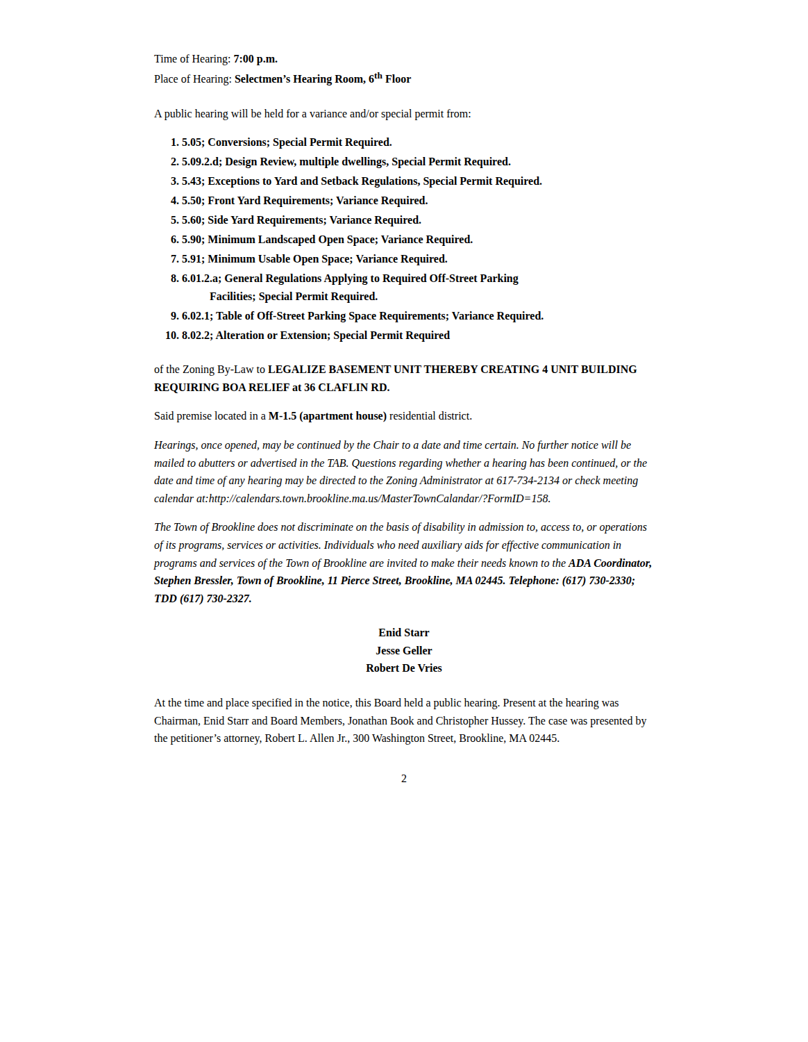Time of Hearing: 7:00 p.m.
Place of Hearing: Selectmen’s Hearing Room, 6th Floor
A public hearing will be held for a variance and/or special permit from:
5.05; Conversions; Special Permit Required.
5.09.2.d; Design Review, multiple dwellings, Special Permit Required.
5.43; Exceptions to Yard and Setback Regulations, Special Permit Required.
5.50; Front Yard Requirements; Variance Required.
5.60; Side Yard Requirements; Variance Required.
5.90; Minimum Landscaped Open Space; Variance Required.
5.91; Minimum Usable Open Space; Variance Required.
6.01.2.a; General Regulations Applying to Required Off-Street Parking Facilities; Special Permit Required.
6.02.1; Table of Off-Street Parking Space Requirements; Variance Required.
8.02.2; Alteration or Extension; Special Permit Required
of the Zoning By-Law to LEGALIZE BASEMENT UNIT THEREBY CREATING 4 UNIT BUILDING REQUIRING BOA RELIEF at 36 CLAFLIN RD.
Said premise located in a M-1.5 (apartment house) residential district.
Hearings, once opened, may be continued by the Chair to a date and time certain. No further notice will be mailed to abutters or advertised in the TAB. Questions regarding whether a hearing has been continued, or the date and time of any hearing may be directed to the Zoning Administrator at 617-734-2134 or check meeting calendar at:http://calendars.town.brookline.ma.us/MasterTownCalandar/?FormID=158.
The Town of Brookline does not discriminate on the basis of disability in admission to, access to, or operations of its programs, services or activities. Individuals who need auxiliary aids for effective communication in programs and services of the Town of Brookline are invited to make their needs known to the ADA Coordinator, Stephen Bressler, Town of Brookline, 11 Pierce Street, Brookline, MA 02445. Telephone: (617) 730-2330; TDD (617) 730-2327.
Enid Starr
Jesse Geller
Robert De Vries
At the time and place specified in the notice, this Board held a public hearing. Present at the hearing was Chairman, Enid Starr and Board Members, Jonathan Book and Christopher Hussey. The case was presented by the petitioner’s attorney, Robert L. Allen Jr., 300 Washington Street, Brookline, MA 02445.
2